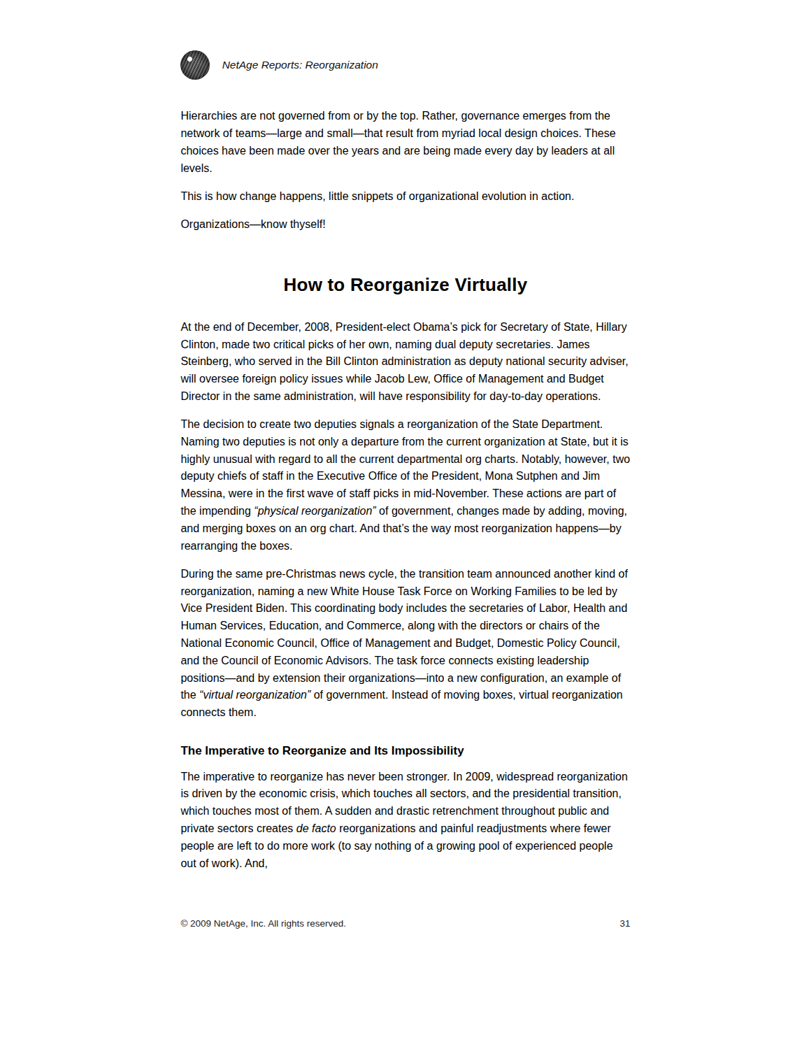NetAge Reports: Reorganization
Hierarchies are not governed from or by the top. Rather, governance emerges from the network of teams—large and small—that result from myriad local design choices. These choices have been made over the years and are being made every day by leaders at all levels.
This is how change happens, little snippets of organizational evolution in action.
Organizations—know thyself!
How to Reorganize Virtually
At the end of December, 2008, President-elect Obama’s pick for Secretary of State, Hillary Clinton, made two critical picks of her own, naming dual deputy secretaries. James Steinberg, who served in the Bill Clinton administration as deputy national security adviser, will oversee foreign policy issues while Jacob Lew, Office of Management and Budget Director in the same administration, will have responsibility for day-to-day operations.
The decision to create two deputies signals a reorganization of the State Department. Naming two deputies is not only a departure from the current organization at State, but it is highly unusual with regard to all the current departmental org charts. Notably, however, two deputy chiefs of staff in the Executive Office of the President, Mona Sutphen and Jim Messina, were in the first wave of staff picks in mid-November. These actions are part of the impending “physical reorganization” of government, changes made by adding, moving, and merging boxes on an org chart. And that’s the way most reorganization happens—by rearranging the boxes.
During the same pre-Christmas news cycle, the transition team announced another kind of reorganization, naming a new White House Task Force on Working Families to be led by Vice President Biden. This coordinating body includes the secretaries of Labor, Health and Human Services, Education, and Commerce, along with the directors or chairs of the National Economic Council, Office of Management and Budget, Domestic Policy Council, and the Council of Economic Advisors. The task force connects existing leadership positions—and by extension their organizations—into a new configuration, an example of the “virtual reorganization” of government. Instead of moving boxes, virtual reorganization connects them.
The Imperative to Reorganize and Its Impossibility
The imperative to reorganize has never been stronger. In 2009, widespread reorganization is driven by the economic crisis, which touches all sectors, and the presidential transition, which touches most of them. A sudden and drastic retrenchment throughout public and private sectors creates de facto reorganizations and painful readjustments where fewer people are left to do more work (to say nothing of a growing pool of experienced people out of work). And,
© 2009 NetAge, Inc. All rights reserved.
31